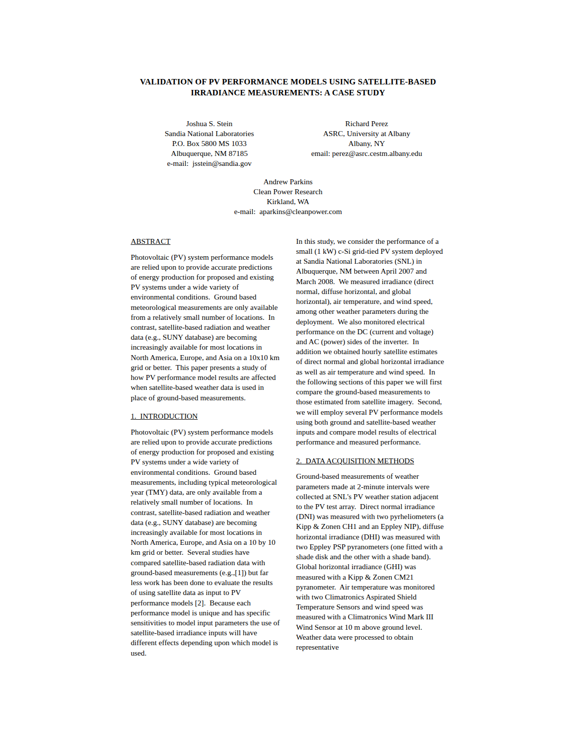Validation of PV Performance Models Using Satellite-Based
Irradiance Measurements: A Case Study
| Joshua S. Stein Sandia National Laboratories P.O. Box 5800 MS 1033 Albuquerque, NM 87185 e-mail: jsstein@sandia.gov | Richard Perez ASRC, University at Albany Albany, NY email: perez@asrc.cestm.albany.edu |
Andrew Parkins
Clean Power Research
Kirkland, WA
e-mail: aparkins@cleanpower.com
Abstract
Photovoltaic (PV) system performance models are relied upon to provide accurate predictions of energy production for proposed and existing PV systems under a wide variety of environmental conditions. Ground based meteorological measurements are only available from a relatively small number of locations. In contrast, satellite-based radiation and weather data (e.g., SUNY database) are becoming increasingly available for most locations in North America, Europe, and Asia on a 10x10 km grid or better. This paper presents a study of how PV performance model results are affected when satellite-based weather data is used in place of ground-based measurements.
1. Introduction
Photovoltaic (PV) system performance models are relied upon to provide accurate predictions of energy production for proposed and existing PV systems under a wide variety of environmental conditions. Ground based measurements, including typical meteorological year (TMY) data, are only available from a relatively small number of locations. In contrast, satellite-based radiation and weather data (e.g., SUNY database) are becoming increasingly available for most locations in North America, Europe, and Asia on a 10 by 10 km grid or better. Several studies have compared satellite-based radiation data with ground-based measurements (e.g.,[1]) but far less work has been done to evaluate the results of using satellite data as input to PV performance models [2]. Because each performance model is unique and has specific sensitivities to model input parameters the use of satellite-based irradiance inputs will have different effects depending upon which model is used.
In this study, we consider the performance of a small (1 kW) c-Si grid-tied PV system deployed at Sandia National Laboratories (SNL) in Albuquerque, NM between April 2007 and March 2008. We measured irradiance (direct normal, diffuse horizontal, and global horizontal), air temperature, and wind speed, among other weather parameters during the deployment. We also monitored electrical performance on the DC (current and voltage) and AC (power) sides of the inverter. In addition we obtained hourly satellite estimates of direct normal and global horizontal irradiance as well as air temperature and wind speed. In the following sections of this paper we will first compare the ground-based measurements to those estimated from satellite imagery. Second, we will employ several PV performance models using both ground and satellite-based weather inputs and compare model results of electrical performance and measured performance.
2. Data Acquisition Methods
Ground-based measurements of weather parameters made at 2-minute intervals were collected at SNL's PV weather station adjacent to the PV test array. Direct normal irradiance (DNI) was measured with two pyrheliometers (a Kipp & Zonen CH1 and an Eppley NIP), diffuse horizontal irradiance (DHI) was measured with two Eppley PSP pyranometers (one fitted with a shade disk and the other with a shade band). Global horizontal irradiance (GHI) was measured with a Kipp & Zonen CM21 pyranometer. Air temperature was monitored with two Climatronics Aspirated Shield Temperature Sensors and wind speed was measured with a Climatronics Wind Mark III Wind Sensor at 10 m above ground level. Weather data were processed to obtain representative